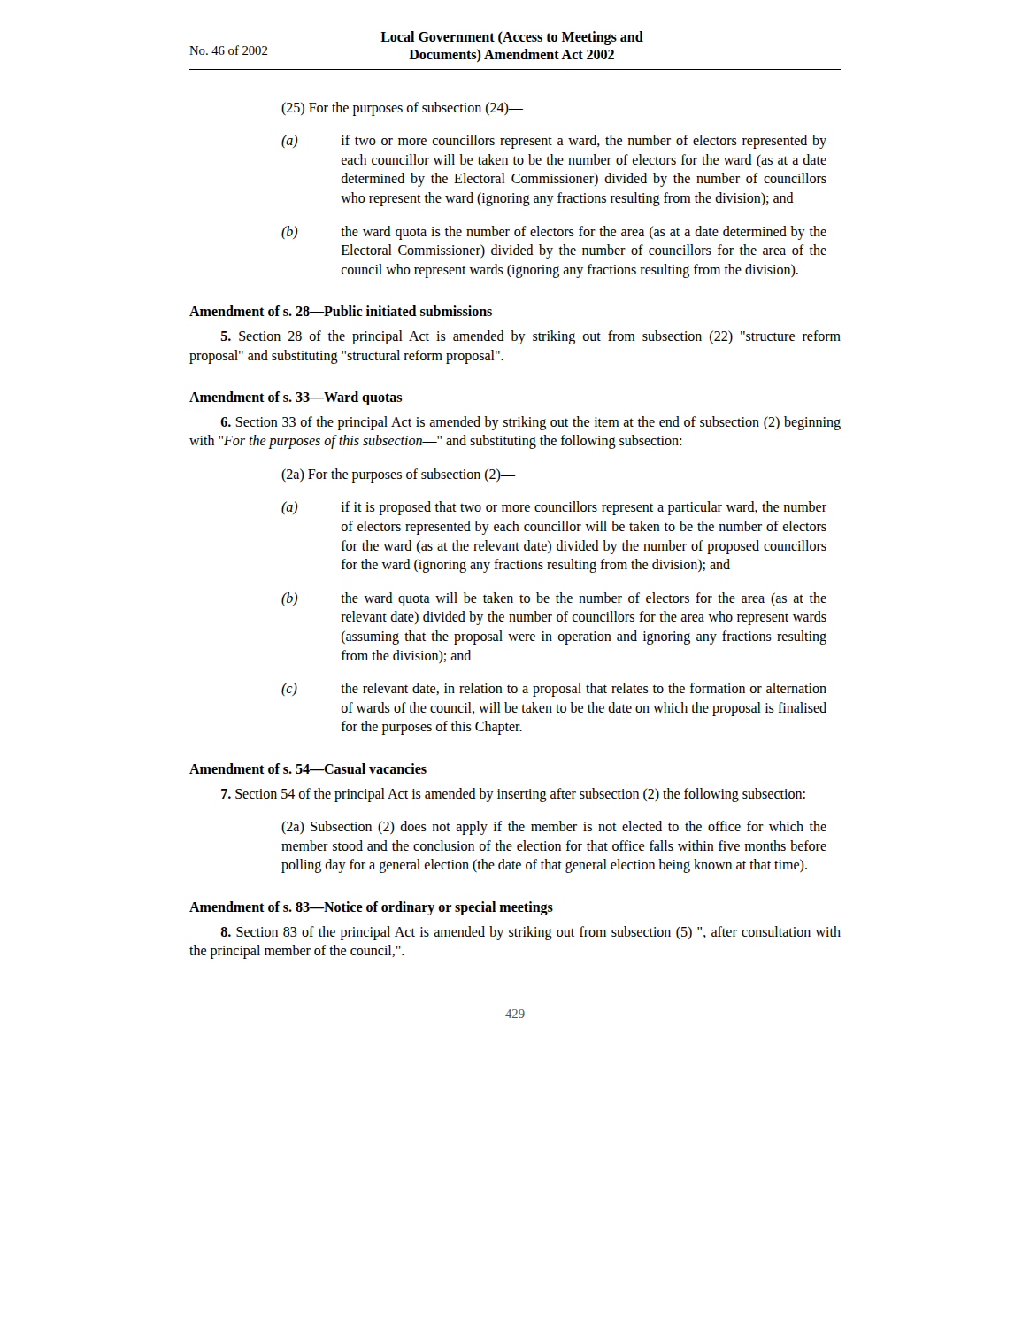No. 46 of 2002
Local Government (Access to Meetings and
Documents) Amendment Act 2002
(25) For the purposes of subsection (24)—
(a)
if two or more councillors represent a ward, the number of electors represented by each councillor will be taken to be the number of electors for the ward (as at a date determined by the Electoral Commissioner) divided by the number of councillors who represent the ward (ignoring any fractions resulting from the division); and
(b)
the ward quota is the number of electors for the area (as at a date determined by the Electoral Commissioner) divided by the number of councillors for the area of the council who represent wards (ignoring any fractions resulting from the division).
Amendment of s. 28—Public initiated submissions
5. Section 28 of the principal Act is amended by striking out from subsection (22) "structure reform proposal" and substituting "structural reform proposal".
Amendment of s. 33—Ward quotas
6. Section 33 of the principal Act is amended by striking out the item at the end of subsection (2) beginning with "For the purposes of this subsection—" and substituting the following subsection:
(2a) For the purposes of subsection (2)—
(a)
if it is proposed that two or more councillors represent a particular ward, the number of electors represented by each councillor will be taken to be the number of electors for the ward (as at the relevant date) divided by the number of proposed councillors for the ward (ignoring any fractions resulting from the division); and
(b)
the ward quota will be taken to be the number of electors for the area (as at the relevant date) divided by the number of councillors for the area who represent wards (assuming that the proposal were in operation and ignoring any fractions resulting from the division); and
(c)
the relevant date, in relation to a proposal that relates to the formation or alternation of wards of the council, will be taken to be the date on which the proposal is finalised for the purposes of this Chapter.
Amendment of s. 54—Casual vacancies
7. Section 54 of the principal Act is amended by inserting after subsection (2) the following subsection:
(2a) Subsection (2) does not apply if the member is not elected to the office for which the member stood and the conclusion of the election for that office falls within five months before polling day for a general election (the date of that general election being known at that time).
Amendment of s. 83—Notice of ordinary or special meetings
8. Section 83 of the principal Act is amended by striking out from subsection (5) ", after consultation with the principal member of the council,".
429